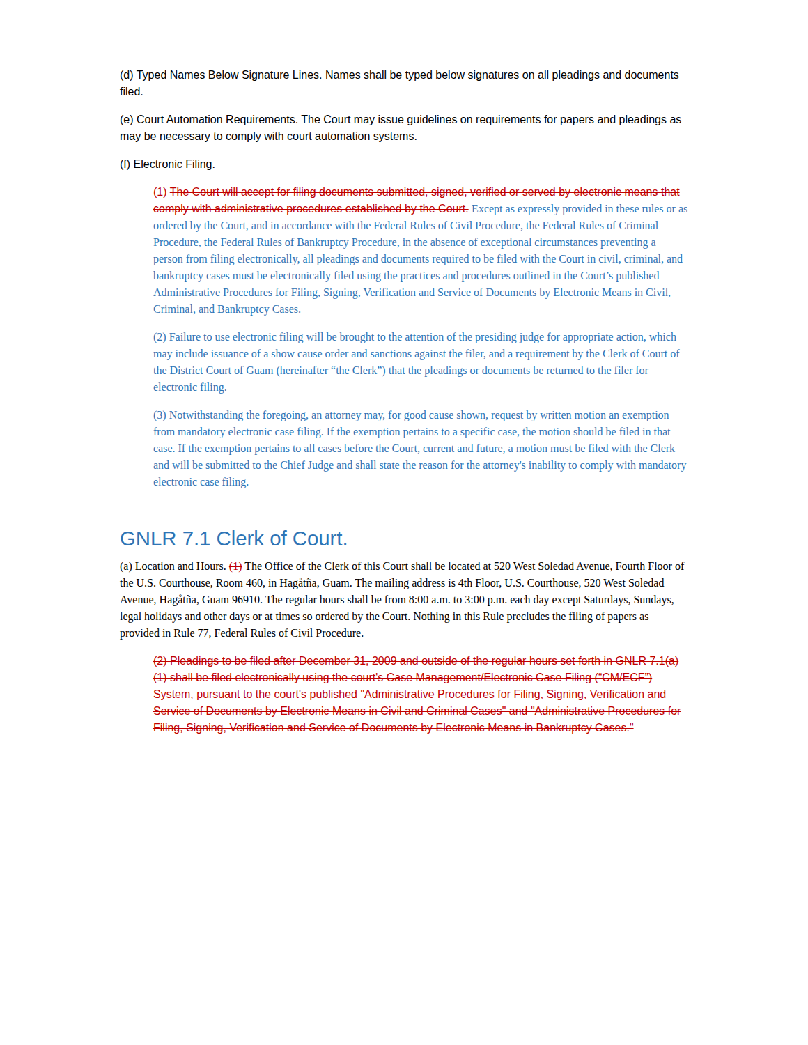(d) Typed Names Below Signature Lines. Names shall be typed below signatures on all pleadings and documents filed.
(e) Court Automation Requirements. The Court may issue guidelines on requirements for papers and pleadings as may be necessary to comply with court automation systems.
(f) Electronic Filing.
(1) The Court will accept for filing documents submitted, signed, verified or served by electronic means that comply with administrative procedures established by the Court. Except as expressly provided in these rules or as ordered by the Court, and in accordance with the Federal Rules of Civil Procedure, the Federal Rules of Criminal Procedure, the Federal Rules of Bankruptcy Procedure, in the absence of exceptional circumstances preventing a person from filing electronically, all pleadings and documents required to be filed with the Court in civil, criminal, and bankruptcy cases must be electronically filed using the practices and procedures outlined in the Court’s published Administrative Procedures for Filing, Signing, Verification and Service of Documents by Electronic Means in Civil, Criminal, and Bankruptcy Cases.
(2) Failure to use electronic filing will be brought to the attention of the presiding judge for appropriate action, which may include issuance of a show cause order and sanctions against the filer, and a requirement by the Clerk of Court of the District Court of Guam (hereinafter “the Clerk”) that the pleadings or documents be returned to the filer for electronic filing.
(3) Notwithstanding the foregoing, an attorney may, for good cause shown, request by written motion an exemption from mandatory electronic case filing. If the exemption pertains to a specific case, the motion should be filed in that case. If the exemption pertains to all cases before the Court, current and future, a motion must be filed with the Clerk and will be submitted to the Chief Judge and shall state the reason for the attorney's inability to comply with mandatory electronic case filing.
GNLR 7.1 Clerk of Court.
(a) Location and Hours. (1) The Office of the Clerk of this Court shall be located at 520 West Soledad Avenue, Fourth Floor of the U.S. Courthouse, Room 460, in Hagåtña, Guam. The mailing address is 4th Floor, U.S. Courthouse, 520 West Soledad Avenue, Hagåtña, Guam 96910. The regular hours shall be from 8:00 a.m. to 3:00 p.m. each day except Saturdays, Sundays, legal holidays and other days or at times so ordered by the Court. Nothing in this Rule precludes the filing of papers as provided in Rule 77, Federal Rules of Civil Procedure.
(2) Pleadings to be filed after December 31, 2009 and outside of the regular hours set forth in GNLR 7.1(a)(1) shall be filed electronically using the court's Case Management/Electronic Case Filing (“CM/ECF”) System, pursuant to the court's published "Administrative Procedures for Filing, Signing, Verification and Service of Documents by Electronic Means in Civil and Criminal Cases" and "Administrative Procedures for Filing, Signing, Verification and Service of Documents by Electronic Means in Bankruptcy Cases."